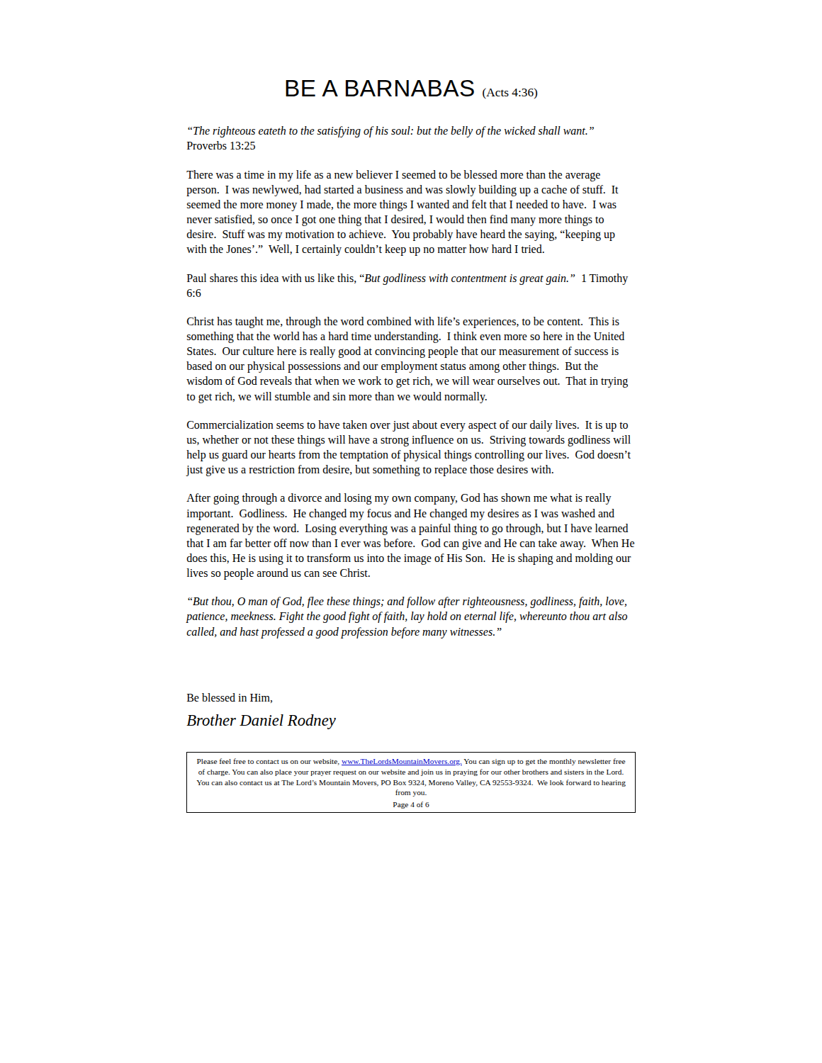BE A BARNABAS (Acts 4:36)
“The righteous eateth to the satisfying of his soul: but the belly of the wicked shall want.” Proverbs 13:25
There was a time in my life as a new believer I seemed to be blessed more than the average person. I was newlywed, had started a business and was slowly building up a cache of stuff. It seemed the more money I made, the more things I wanted and felt that I needed to have. I was never satisfied, so once I got one thing that I desired, I would then find many more things to desire. Stuff was my motivation to achieve. You probably have heard the saying, “keeping up with the Jones’.” Well, I certainly couldn’t keep up no matter how hard I tried.
Paul shares this idea with us like this, “But godliness with contentment is great gain.” 1 Timothy 6:6
Christ has taught me, through the word combined with life’s experiences, to be content. This is something that the world has a hard time understanding. I think even more so here in the United States. Our culture here is really good at convincing people that our measurement of success is based on our physical possessions and our employment status among other things. But the wisdom of God reveals that when we work to get rich, we will wear ourselves out. That in trying to get rich, we will stumble and sin more than we would normally.
Commercialization seems to have taken over just about every aspect of our daily lives. It is up to us, whether or not these things will have a strong influence on us. Striving towards godliness will help us guard our hearts from the temptation of physical things controlling our lives. God doesn’t just give us a restriction from desire, but something to replace those desires with.
After going through a divorce and losing my own company, God has shown me what is really important. Godliness. He changed my focus and He changed my desires as I was washed and regenerated by the word. Losing everything was a painful thing to go through, but I have learned that I am far better off now than I ever was before. God can give and He can take away. When He does this, He is using it to transform us into the image of His Son. He is shaping and molding our lives so people around us can see Christ.
“But thou, O man of God, flee these things; and follow after righteousness, godliness, faith, love, patience, meekness. Fight the good fight of faith, lay hold on eternal life, whereunto thou art also called, and hast professed a good profession before many witnesses.”
Be blessed in Him,
Brother Daniel Rodney
Please feel free to contact us on our website, www.TheLordsMountainMovers.org. You can sign up to get the monthly newsletter free of charge. You can also place your prayer request on our website and join us in praying for our other brothers and sisters in the Lord. You can also contact us at The Lord’s Mountain Movers, PO Box 9324, Moreno Valley, CA 92553-9324. We look forward to hearing from you.
Page 4 of 6